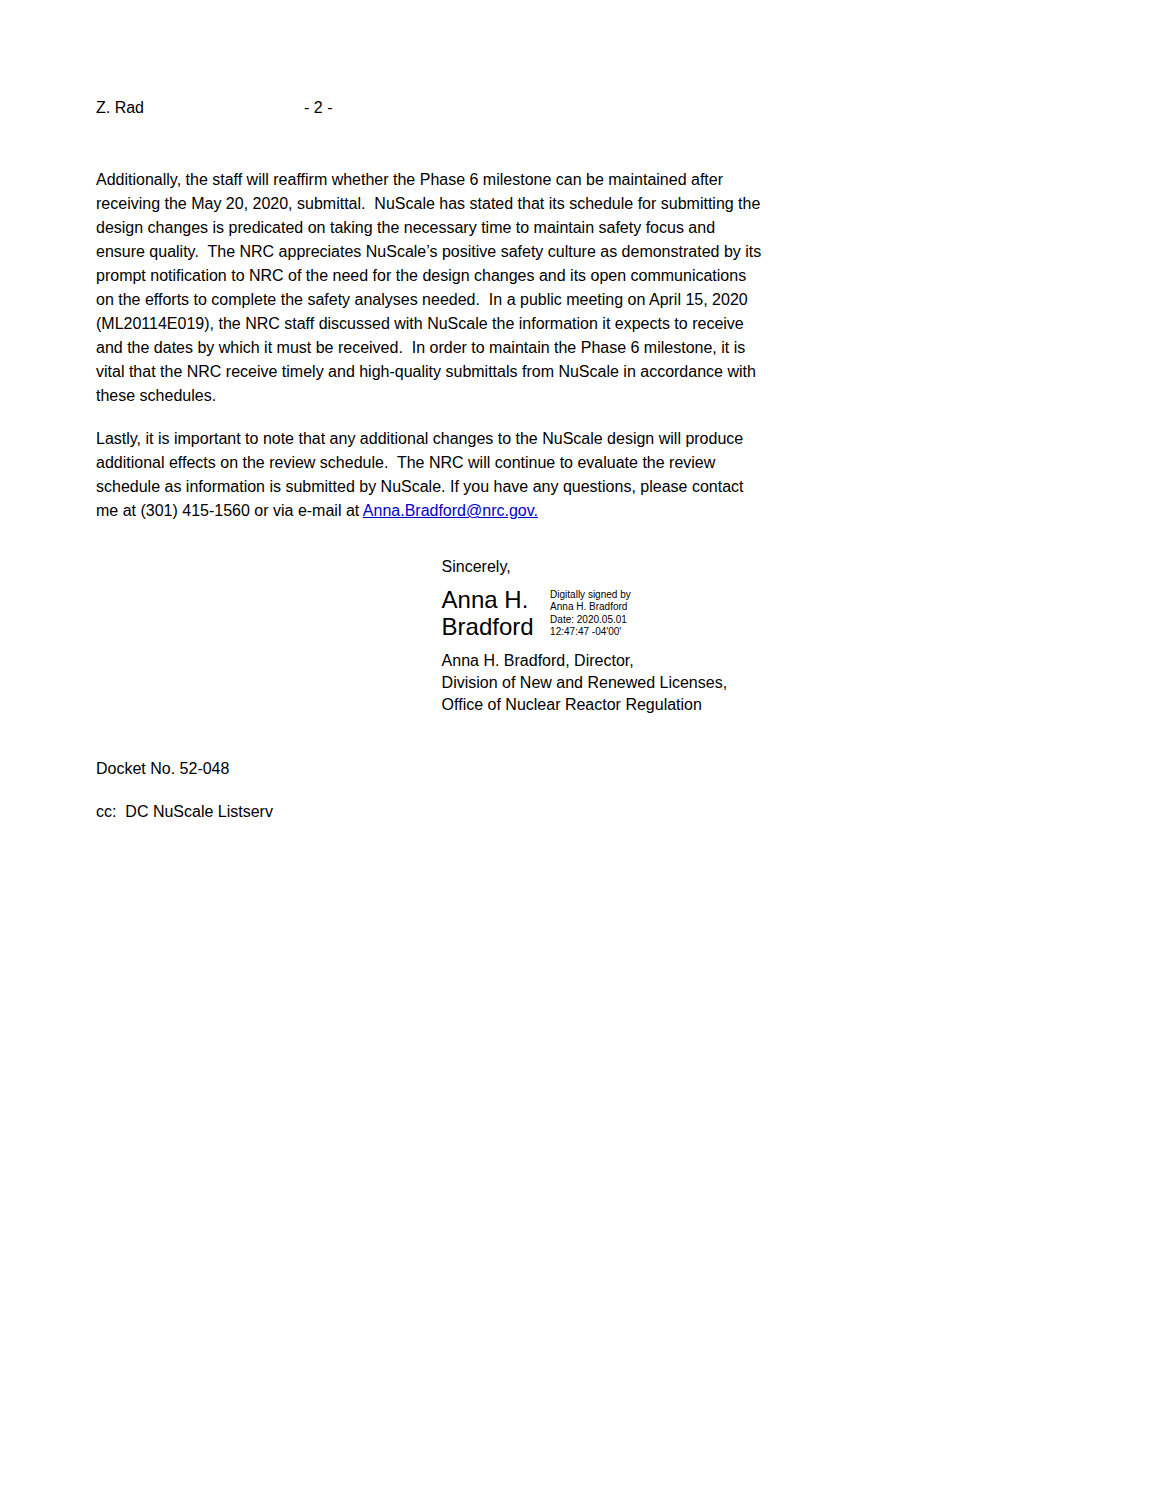Z. Rad - 2 -
Additionally, the staff will reaffirm whether the Phase 6 milestone can be maintained after receiving the May 20, 2020, submittal. NuScale has stated that its schedule for submitting the design changes is predicated on taking the necessary time to maintain safety focus and ensure quality. The NRC appreciates NuScale’s positive safety culture as demonstrated by its prompt notification to NRC of the need for the design changes and its open communications on the efforts to complete the safety analyses needed. In a public meeting on April 15, 2020 (ML20114E019), the NRC staff discussed with NuScale the information it expects to receive and the dates by which it must be received. In order to maintain the Phase 6 milestone, it is vital that the NRC receive timely and high-quality submittals from NuScale in accordance with these schedules.
Lastly, it is important to note that any additional changes to the NuScale design will produce additional effects on the review schedule. The NRC will continue to evaluate the review schedule as information is submitted by NuScale. If you have any questions, please contact me at (301) 415-1560 or via e-mail at Anna.Bradford@nrc.gov.
Sincerely,
Anna H.
Bradford Digitally signed by
Anna H. Bradford
Date: 2020.05.01
12:47:47 -04'00'
Anna H. Bradford, Director,
Division of New and Renewed Licenses,
Office of Nuclear Reactor Regulation
Docket No. 52-048
cc: DC NuScale Listserv